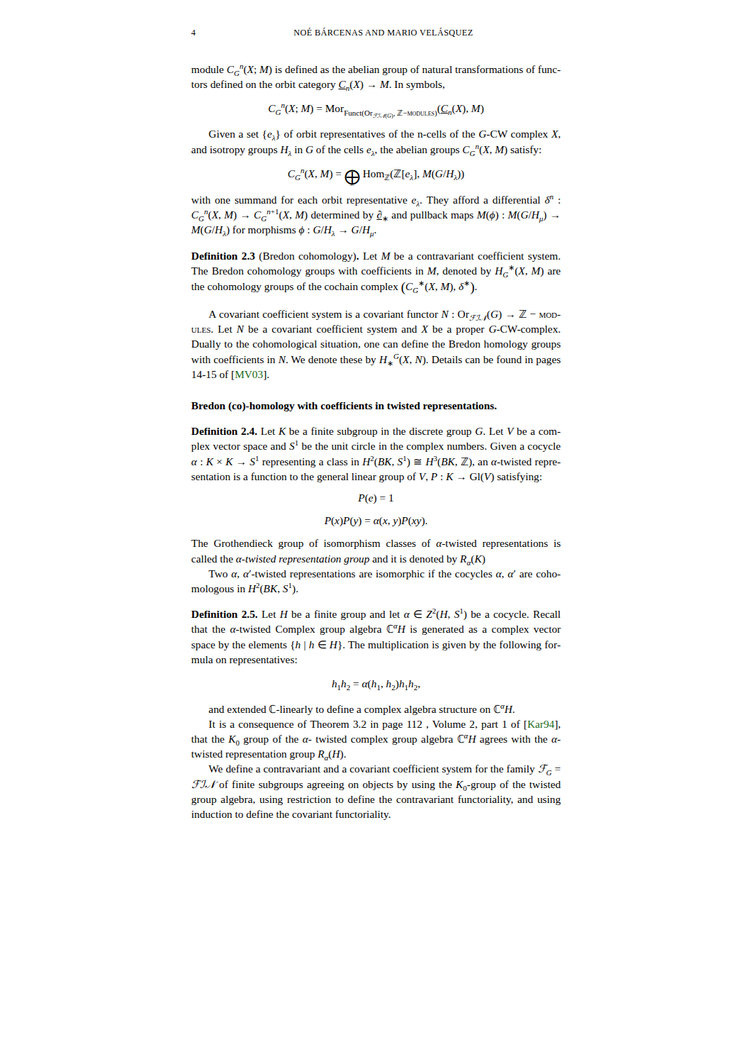4 NOÉ BÁRCENAS AND MARIO VELÁSQUEZ
module CGn(X; M) is defined as the abelian group of natural transformations of functors defined on the orbit category Cn(X) → M. In symbols,
CGn(X; M) = MorFunct(Orℱℐ𝒩(G), ℤ−modules)(Cn(X), M)
Given a set {eλ} of orbit representatives of the n-cells of the G-CW complex X, and isotropy groups Hλ in G of the cells eλ, the abelian groups CGn(X, M) satisfy:
CGn(X, M) = ⨁λ Homℤ(ℤ[eλ], M(G/Hλ))
with one summand for each orbit representative eλ. They afford a differential δn : CGn(X, M) → CGn+1(X, M) determined by ∂∗ and pullback maps M(ϕ) : M(G/Hμ) → M(G/Hλ) for morphisms ϕ : G/Hλ → G/Hμ.
Definition 2.3 (Bredon cohomology). Let M be a contravariant coefficient system. The Bredon cohomology groups with coefficients in M, denoted by HG∗(X, M) are the cohomology groups of the cochain complex (CG∗(X, M), δ∗).
A covariant coefficient system is a covariant functor N : Orℱℐ𝒩(G) → ℤ − modules. Let N be a covariant coefficient system and X be a proper G-CW-complex. Dually to the cohomological situation, one can define the Bredon homology groups with coefficients in N. We denote these by H∗G(X, N). Details can be found in pages 14-15 of [MV03].
Bredon (co)-homology with coefficients in twisted representations.
Definition 2.4. Let K be a finite subgroup in the discrete group G. Let V be a complex vector space and S1 be the unit circle in the complex numbers. Given a cocycle α : K × K → S1 representing a class in H2(BK, S1) ≅ H3(BK, ℤ), an α-twisted representation is a function to the general linear group of V, P : K → Gl(V) satisfying:
P(e) = 1
P(x)P(y) = α(x, y)P(xy).
The Grothendieck group of isomorphism classes of α-twisted representations is called the α-twisted representation group and it is denoted by Rα(K)
Two α, α′-twisted representations are isomorphic if the cocycles α, α′ are cohomologous in H2(BK, S1).
Definition 2.5. Let H be a finite group and let α ∈ Z2(H, S1) be a cocycle. Recall that the α-twisted Complex group algebra ℂαH is generated as a complex vector space by the elements {h | h ∈ H}. The multiplication is given by the following formula on representatives:
h1h2 = α(h1, h2)h1h2,
and extended ℂ-linearly to define a complex algebra structure on ℂαH.
It is a consequence of Theorem 3.2 in page 112 , Volume 2, part 1 of [Kar94], that the K0 group of the α- twisted complex group algebra ℂαH agrees with the α-twisted representation group Rα(H).
We define a contravariant and a covariant coefficient system for the family ℱG = ℱℐ𝒩 of finite subgroups agreeing on objects by using the K0-group of the twisted group algebra, using restriction to define the contravariant functoriality, and using induction to define the covariant functoriality.